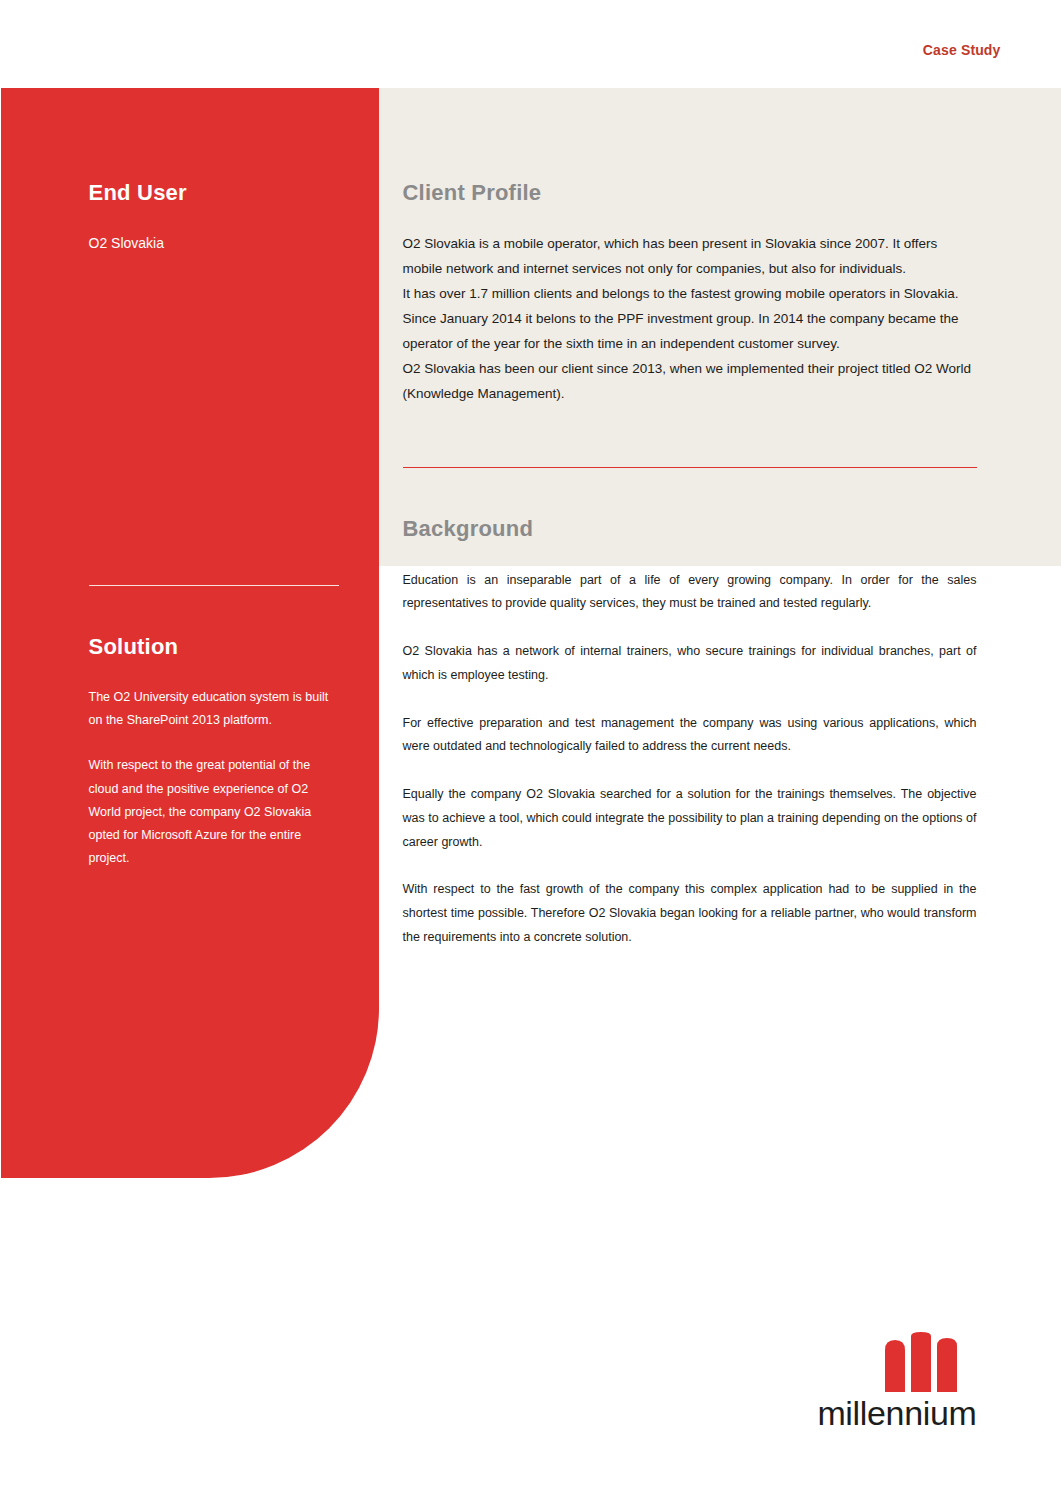Case Study
End User
O2 Slovakia
Solution
The O2 University education system is built on the SharePoint 2013 platform.
With respect to the great potential of the cloud and the positive experience of O2 World project, the company O2 Slovakia opted for Microsoft Azure for the entire project.
Client Profile
O2 Slovakia is a mobile operator, which has been present in Slovakia since 2007. It offers mobile network and internet services not only for companies, but also for individuals.
It has over 1.7 million clients and belongs to the fastest growing mobile operators in Slovakia. Since January 2014 it belons to the PPF investment group. In 2014 the company became the operator of the year for the sixth time in an independent customer survey.
O2 Slovakia has been our client since 2013, when we implemented their project titled O2 World (Knowledge Management).
Background
Education is an inseparable part of a life of every growing company. In order for the sales representatives to provide quality services, they must be trained and tested regularly.
O2 Slovakia has a network of internal trainers, who secure trainings for individual branches, part of which is employee testing.
For effective preparation and test management the company was using various applications, which were outdated and technologically failed to address the current needs.
Equally the company O2 Slovakia searched for a solution for the trainings themselves. The objective was to achieve a tool, which could integrate the possibility to plan a training depending on the options of career growth.
With respect to the fast growth of the company this complex application had to be supplied in the shortest time possible. Therefore O2 Slovakia began looking for a reliable partner, who would transform the requirements into a concrete solution.
millennium